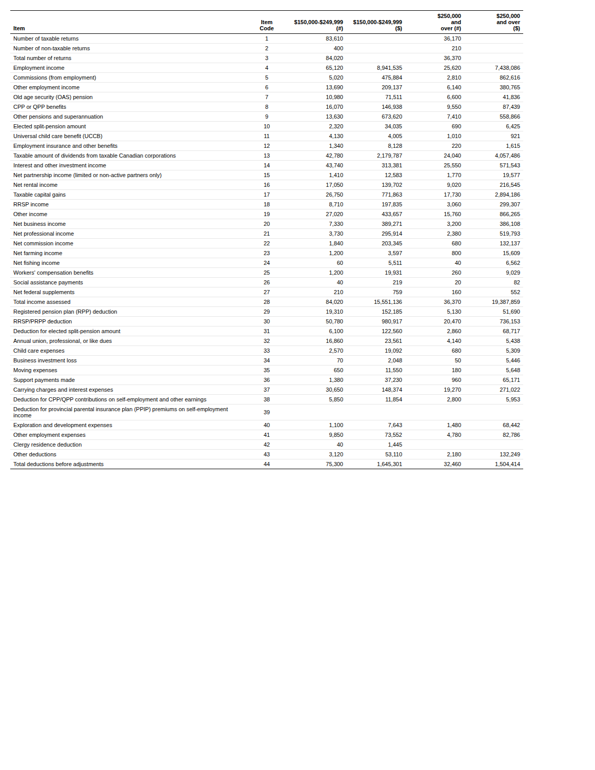| Item | Item Code | $150,000-$249,999 (#) | $150,000-$249,999 ($) | $250,000 and over (#) | $250,000 and over ($) |
| --- | --- | --- | --- | --- | --- |
| Number of taxable returns | 1 | 83,610 | | 36,170 | |
| Number of non-taxable returns | 2 | 400 | | 210 | |
| Total number of returns | 3 | 84,020 | | 36,370 | |
| Employment income | 4 | 65,120 | 8,941,535 | 25,620 | 7,438,086 |
| Commissions (from employment) | 5 | 5,020 | 475,884 | 2,810 | 862,616 |
| Other employment income | 6 | 13,690 | 209,137 | 6,140 | 380,765 |
| Old age security (OAS) pension | 7 | 10,980 | 71,511 | 6,600 | 41,836 |
| CPP or QPP benefits | 8 | 16,070 | 146,938 | 9,550 | 87,439 |
| Other pensions and superannuation | 9 | 13,630 | 673,620 | 7,410 | 558,866 |
| Elected split-pension amount | 10 | 2,320 | 34,035 | 690 | 6,425 |
| Universal child care benefit (UCCB) | 11 | 4,130 | 4,005 | 1,010 | 921 |
| Employment insurance and other benefits | 12 | 1,340 | 8,128 | 220 | 1,615 |
| Taxable amount of dividends from taxable Canadian corporations | 13 | 42,780 | 2,179,787 | 24,040 | 4,057,486 |
| Interest and other investment income | 14 | 43,740 | 313,381 | 25,550 | 571,543 |
| Net partnership income (limited or non-active partners only) | 15 | 1,410 | 12,583 | 1,770 | 19,577 |
| Net rental income | 16 | 17,050 | 139,702 | 9,020 | 216,545 |
| Taxable capital gains | 17 | 26,750 | 771,863 | 17,730 | 2,894,186 |
| RRSP income | 18 | 8,710 | 197,835 | 3,060 | 299,307 |
| Other income | 19 | 27,020 | 433,657 | 15,760 | 866,265 |
| Net business income | 20 | 7,330 | 389,271 | 3,200 | 386,108 |
| Net professional income | 21 | 3,730 | 295,914 | 2,380 | 519,793 |
| Net commission income | 22 | 1,840 | 203,345 | 680 | 132,137 |
| Net farming income | 23 | 1,200 | 3,597 | 800 | 15,609 |
| Net fishing income | 24 | 60 | 5,511 | 40 | 6,562 |
| Workers' compensation benefits | 25 | 1,200 | 19,931 | 260 | 9,029 |
| Social assistance payments | 26 | 40 | 219 | 20 | 82 |
| Net federal supplements | 27 | 210 | 759 | 160 | 552 |
| Total income assessed | 28 | 84,020 | 15,551,136 | 36,370 | 19,387,859 |
| Registered pension plan (RPP) deduction | 29 | 19,310 | 152,185 | 5,130 | 51,690 |
| RRSP/PRPP deduction | 30 | 50,780 | 980,917 | 20,470 | 736,153 |
| Deduction for elected split-pension amount | 31 | 6,100 | 122,560 | 2,860 | 68,717 |
| Annual union, professional, or like dues | 32 | 16,860 | 23,561 | 4,140 | 5,438 |
| Child care expenses | 33 | 2,570 | 19,092 | 680 | 5,309 |
| Business investment loss | 34 | 70 | 2,048 | 50 | 5,446 |
| Moving expenses | 35 | 650 | 11,550 | 180 | 5,648 |
| Support payments made | 36 | 1,380 | 37,230 | 960 | 65,171 |
| Carrying charges and interest expenses | 37 | 30,650 | 148,374 | 19,270 | 271,022 |
| Deduction for CPP/QPP contributions on self-employment and other earnings | 38 | 5,850 | 11,854 | 2,800 | 5,953 |
| Deduction for provincial parental insurance plan (PPIP) premiums on self-employment income | 39 | | | | |
| Exploration and development expenses | 40 | 1,100 | 7,643 | 1,480 | 68,442 |
| Other employment expenses | 41 | 9,850 | 73,552 | 4,780 | 82,786 |
| Clergy residence deduction | 42 | 40 | 1,445 | | |
| Other deductions | 43 | 3,120 | 53,110 | 2,180 | 132,249 |
| Total deductions before adjustments | 44 | 75,300 | 1,645,301 | 32,460 | 1,504,414 |